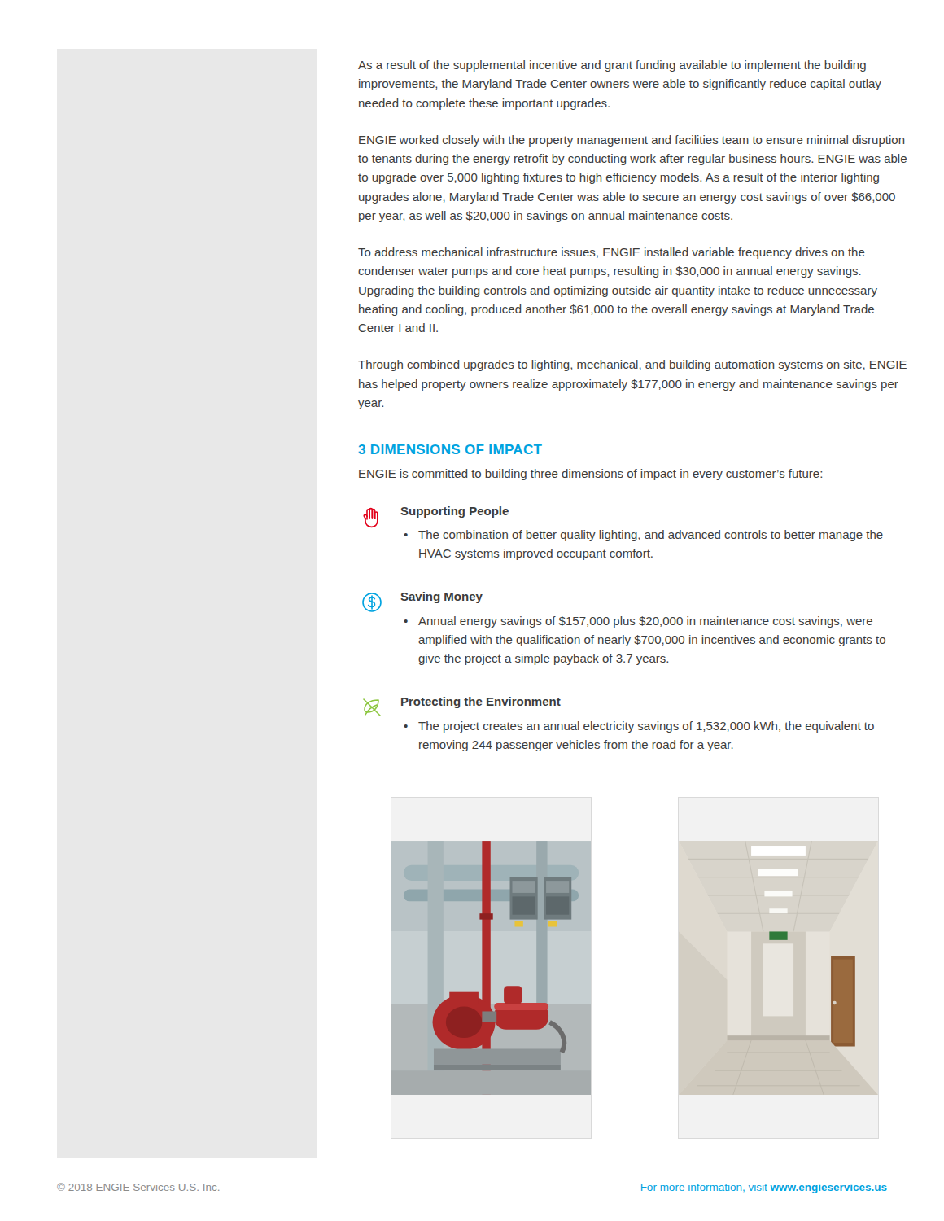As a result of the supplemental incentive and grant funding available to implement the building improvements, the Maryland Trade Center owners were able to significantly reduce capital outlay needed to complete these important upgrades.
ENGIE worked closely with the property management and facilities team to ensure minimal disruption to tenants during the energy retrofit by conducting work after regular business hours. ENGIE was able to upgrade over 5,000 lighting fixtures to high efficiency models. As a result of the interior lighting upgrades alone, Maryland Trade Center was able to secure an energy cost savings of over $66,000 per year, as well as $20,000 in savings on annual maintenance costs.
To address mechanical infrastructure issues, ENGIE installed variable frequency drives on the condenser water pumps and core heat pumps, resulting in $30,000 in annual energy savings. Upgrading the building controls and optimizing outside air quantity intake to reduce unnecessary heating and cooling, produced another $61,000 to the overall energy savings at Maryland Trade Center I and II.
Through combined upgrades to lighting, mechanical, and building automation systems on site, ENGIE has helped property owners realize approximately $177,000 in energy and maintenance savings per year.
3 Dimensions of Impact
ENGIE is committed to building three dimensions of impact in every customer’s future:
Supporting People
The combination of better quality lighting, and advanced controls to better manage the HVAC systems improved occupant comfort.
Saving Money
Annual energy savings of $157,000 plus $20,000 in maintenance cost savings, were amplified with the qualification of nearly $700,000 in incentives and economic grants to give the project a simple payback of 3.7 years.
Protecting the Environment
The project creates an annual electricity savings of 1,532,000 kWh, the equivalent to removing 244 passenger vehicles from the road for a year.
© 2018 ENGIE Services U.S. Inc.
For more information, visit www.engieservices.us